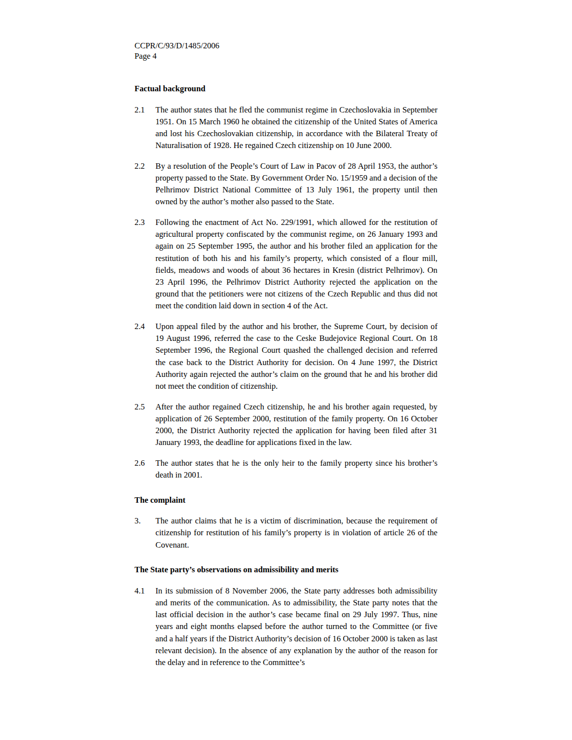CCPR/C/93/D/1485/2006
Page 4
Factual background
2.1
The author states that he fled the communist regime in Czechoslovakia in September 1951. On 15 March 1960 he obtained the citizenship of the United States of America and lost his Czechoslovakian citizenship, in accordance with the Bilateral Treaty of Naturalisation of 1928. He regained Czech citizenship on 10 June 2000.
2.2
By a resolution of the People’s Court of Law in Pacov of 28 April 1953, the author’s property passed to the State. By Government Order No. 15/1959 and a decision of the Pelhrimov District National Committee of 13 July 1961, the property until then owned by the author’s mother also passed to the State.
2.3
Following the enactment of Act No. 229/1991, which allowed for the restitution of agricultural property confiscated by the communist regime, on 26 January 1993 and again on 25 September 1995, the author and his brother filed an application for the restitution of both his and his family’s property, which consisted of a flour mill, fields, meadows and woods of about 36 hectares in Kresin (district Pelhrimov). On 23 April 1996, the Pelhrimov District Authority rejected the application on the ground that the petitioners were not citizens of the Czech Republic and thus did not meet the condition laid down in section 4 of the Act.
2.4
Upon appeal filed by the author and his brother, the Supreme Court, by decision of 19 August 1996, referred the case to the Ceske Budejovice Regional Court. On 18 September 1996, the Regional Court quashed the challenged decision and referred the case back to the District Authority for decision. On 4 June 1997, the District Authority again rejected the author’s claim on the ground that he and his brother did not meet the condition of citizenship.
2.5
After the author regained Czech citizenship, he and his brother again requested, by application of 26 September 2000, restitution of the family property. On 16 October 2000, the District Authority rejected the application for having been filed after 31 January 1993, the deadline for applications fixed in the law.
2.6
The author states that he is the only heir to the family property since his brother’s death in 2001.
The complaint
3.
The author claims that he is a victim of discrimination, because the requirement of citizenship for restitution of his family’s property is in violation of article 26 of the Covenant.
The State party’s observations on admissibility and merits
4.1
In its submission of 8 November 2006, the State party addresses both admissibility and merits of the communication. As to admissibility, the State party notes that the last official decision in the author’s case became final on 29 July 1997. Thus, nine years and eight months elapsed before the author turned to the Committee (or five and a half years if the District Authority’s decision of 16 October 2000 is taken as last relevant decision). In the absence of any explanation by the author of the reason for the delay and in reference to the Committee’s